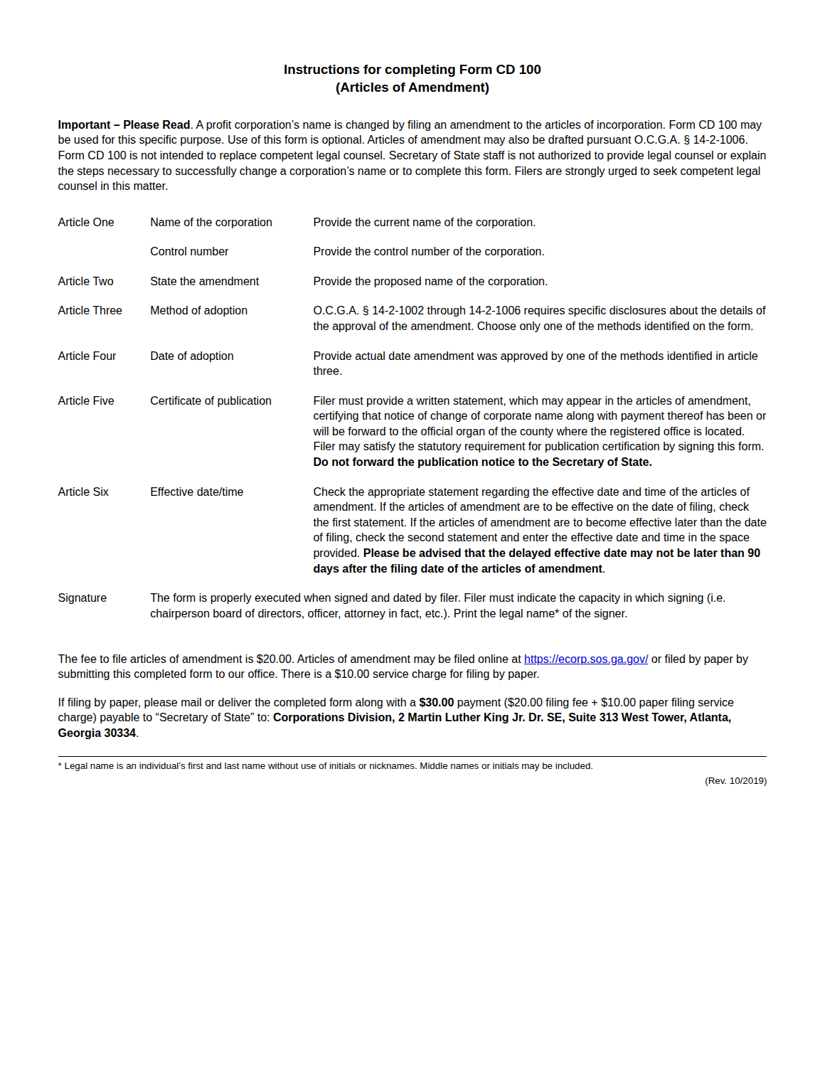Instructions for completing Form CD 100
(Articles of Amendment)
Important – Please Read. A profit corporation’s name is changed by filing an amendment to the articles of incorporation. Form CD 100 may be used for this specific purpose. Use of this form is optional. Articles of amendment may also be drafted pursuant O.C.G.A. § 14-2-1006. Form CD 100 is not intended to replace competent legal counsel. Secretary of State staff is not authorized to provide legal counsel or explain the steps necessary to successfully change a corporation’s name or to complete this form. Filers are strongly urged to seek competent legal counsel in this matter.
| Article One | Name of the corporation | Provide the current name of the corporation. |
| | Control number | Provide the control number of the corporation. |
| Article Two | State the amendment | Provide the proposed name of the corporation. |
| Article Three | Method of adoption | O.C.G.A. § 14-2-1002 through 14-2-1006 requires specific disclosures about the details of the approval of the amendment. Choose only one of the methods identified on the form. |
| Article Four | Date of adoption | Provide actual date amendment was approved by one of the methods identified in article three. |
| Article Five | Certificate of publication | Filer must provide a written statement, which may appear in the articles of amendment, certifying that notice of change of corporate name along with payment thereof has been or will be forward to the official organ of the county where the registered office is located. Filer may satisfy the statutory requirement for publication certification by signing this form. Do not forward the publication notice to the Secretary of State. |
| Article Six | Effective date/time | Check the appropriate statement regarding the effective date and time of the articles of amendment. If the articles of amendment are to be effective on the date of filing, check the first statement. If the articles of amendment are to become effective later than the date of filing, check the second statement and enter the effective date and time in the space provided. Please be advised that the delayed effective date may not be later than 90 days after the filing date of the articles of amendment . |
| Signature | The form is properly executed when signed and dated by filer. Filer must indicate the capacity in which signing (i.e. chairperson board of directors, officer, attorney in fact, etc.). Print the legal name* of the signer. |
The fee to file articles of amendment is $20.00. Articles of amendment may be filed online at https://ecorp.sos.ga.gov/ or filed by paper by submitting this completed form to our office. There is a $10.00 service charge for filing by paper.
If filing by paper, please mail or deliver the completed form along with a $30.00 payment ($20.00 filing fee + $10.00 paper filing service charge) payable to “Secretary of State” to: Corporations Division, 2 Martin Luther King Jr. Dr. SE, Suite 313 West Tower, Atlanta, Georgia 30334.
* Legal name is an individual’s first and last name without use of initials or nicknames. Middle names or initials may be included.
(Rev. 10/2019)